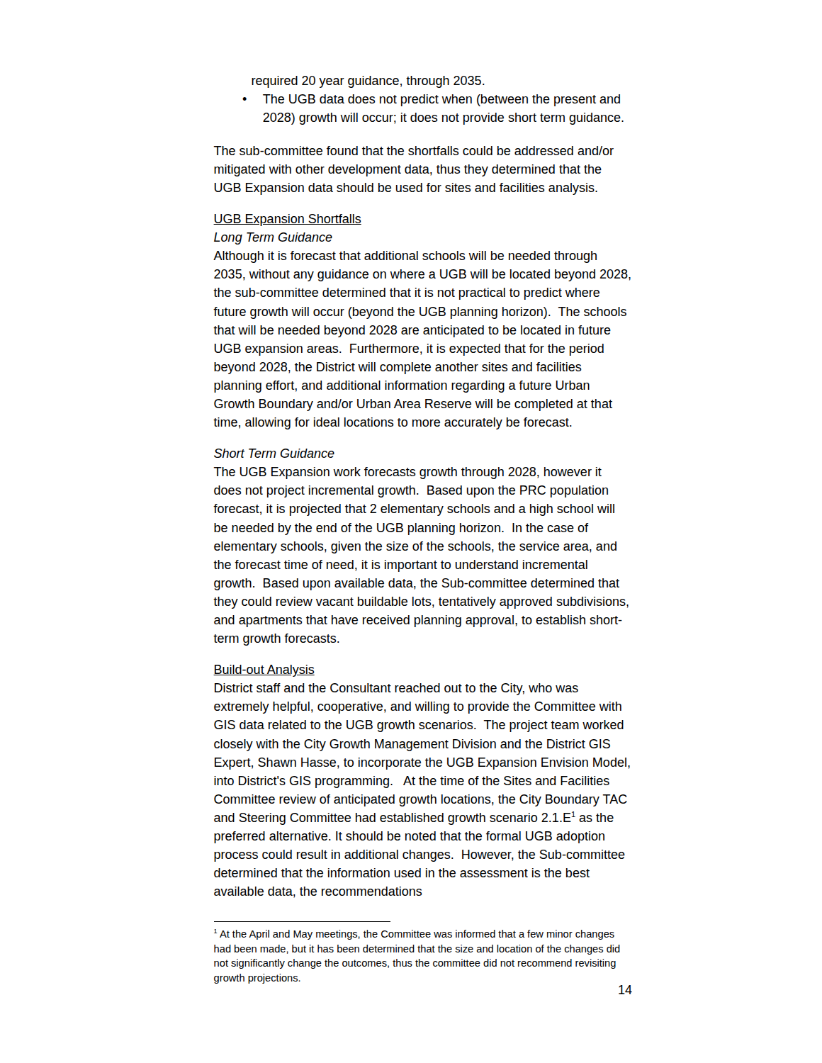required 20 year guidance, through 2035.
The UGB data does not predict when (between the present and 2028) growth will occur; it does not provide short term guidance.
The sub-committee found that the shortfalls could be addressed and/or mitigated with other development data, thus they determined that the UGB Expansion data should be used for sites and facilities analysis.
UGB Expansion Shortfalls
Long Term Guidance
Although it is forecast that additional schools will be needed through 2035, without any guidance on where a UGB will be located beyond 2028, the sub-committee determined that it is not practical to predict where future growth will occur (beyond the UGB planning horizon). The schools that will be needed beyond 2028 are anticipated to be located in future UGB expansion areas. Furthermore, it is expected that for the period beyond 2028, the District will complete another sites and facilities planning effort, and additional information regarding a future Urban Growth Boundary and/or Urban Area Reserve will be completed at that time, allowing for ideal locations to more accurately be forecast.
Short Term Guidance
The UGB Expansion work forecasts growth through 2028, however it does not project incremental growth. Based upon the PRC population forecast, it is projected that 2 elementary schools and a high school will be needed by the end of the UGB planning horizon. In the case of elementary schools, given the size of the schools, the service area, and the forecast time of need, it is important to understand incremental growth. Based upon available data, the Sub-committee determined that they could review vacant buildable lots, tentatively approved subdivisions, and apartments that have received planning approval, to establish short-term growth forecasts.
Build-out Analysis
District staff and the Consultant reached out to the City, who was extremely helpful, cooperative, and willing to provide the Committee with GIS data related to the UGB growth scenarios. The project team worked closely with the City Growth Management Division and the District GIS Expert, Shawn Hasse, to incorporate the UGB Expansion Envision Model, into District's GIS programming. At the time of the Sites and Facilities Committee review of anticipated growth locations, the City Boundary TAC and Steering Committee had established growth scenario 2.1.E1 as the preferred alternative. It should be noted that the formal UGB adoption process could result in additional changes. However, the Sub-committee determined that the information used in the assessment is the best available data, the recommendations
1 At the April and May meetings, the Committee was informed that a few minor changes had been made, but it has been determined that the size and location of the changes did not significantly change the outcomes, thus the committee did not recommend revisiting growth projections.
14